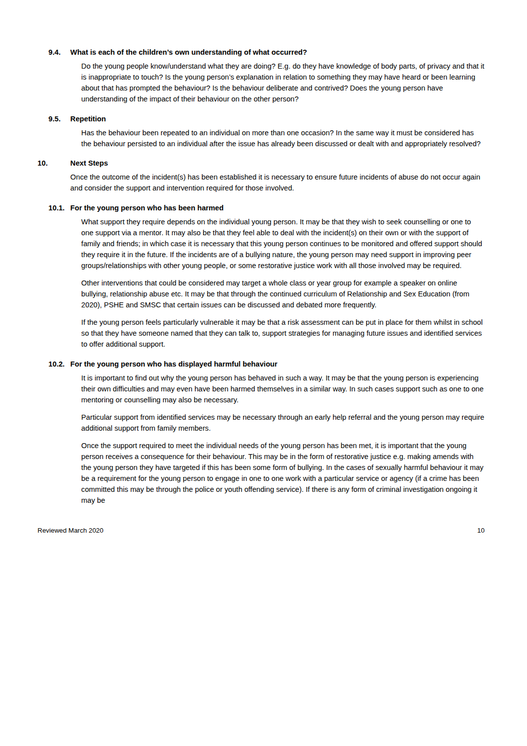9.4. What is each of the children’s own understanding of what occurred?
Do the young people know/understand what they are doing? E.g. do they have knowledge of body parts, of privacy and that it is inappropriate to touch? Is the young person’s explanation in relation to something they may have heard or been learning about that has prompted the behaviour? Is the behaviour deliberate and contrived? Does the young person have understanding of the impact of their behaviour on the other person?
9.5. Repetition
Has the behaviour been repeated to an individual on more than one occasion? In the same way it must be considered has the behaviour persisted to an individual after the issue has already been discussed or dealt with and appropriately resolved?
10. Next Steps
Once the outcome of the incident(s) has been established it is necessary to ensure future incidents of abuse do not occur again and consider the support and intervention required for those involved.
10.1. For the young person who has been harmed
What support they require depends on the individual young person. It may be that they wish to seek counselling or one to one support via a mentor. It may also be that they feel able to deal with the incident(s) on their own or with the support of family and friends; in which case it is necessary that this young person continues to be monitored and offered support should they require it in the future. If the incidents are of a bullying nature, the young person may need support in improving peer groups/relationships with other young people, or some restorative justice work with all those involved may be required.
Other interventions that could be considered may target a whole class or year group for example a speaker on online bullying, relationship abuse etc. It may be that through the continued curriculum of Relationship and Sex Education (from 2020), PSHE and SMSC that certain issues can be discussed and debated more frequently.
If the young person feels particularly vulnerable it may be that a risk assessment can be put in place for them whilst in school so that they have someone named that they can talk to, support strategies for managing future issues and identified services to offer additional support.
10.2. For the young person who has displayed harmful behaviour
It is important to find out why the young person has behaved in such a way. It may be that the young person is experiencing their own difficulties and may even have been harmed themselves in a similar way. In such cases support such as one to one mentoring or counselling may also be necessary.
Particular support from identified services may be necessary through an early help referral and the young person may require additional support from family members.
Once the support required to meet the individual needs of the young person has been met, it is important that the young person receives a consequence for their behaviour. This may be in the form of restorative justice e.g. making amends with the young person they have targeted if this has been some form of bullying. In the cases of sexually harmful behaviour it may be a requirement for the young person to engage in one to one work with a particular service or agency (if a crime has been committed this may be through the police or youth offending service). If there is any form of criminal investigation ongoing it may be
Reviewed March 2020 10